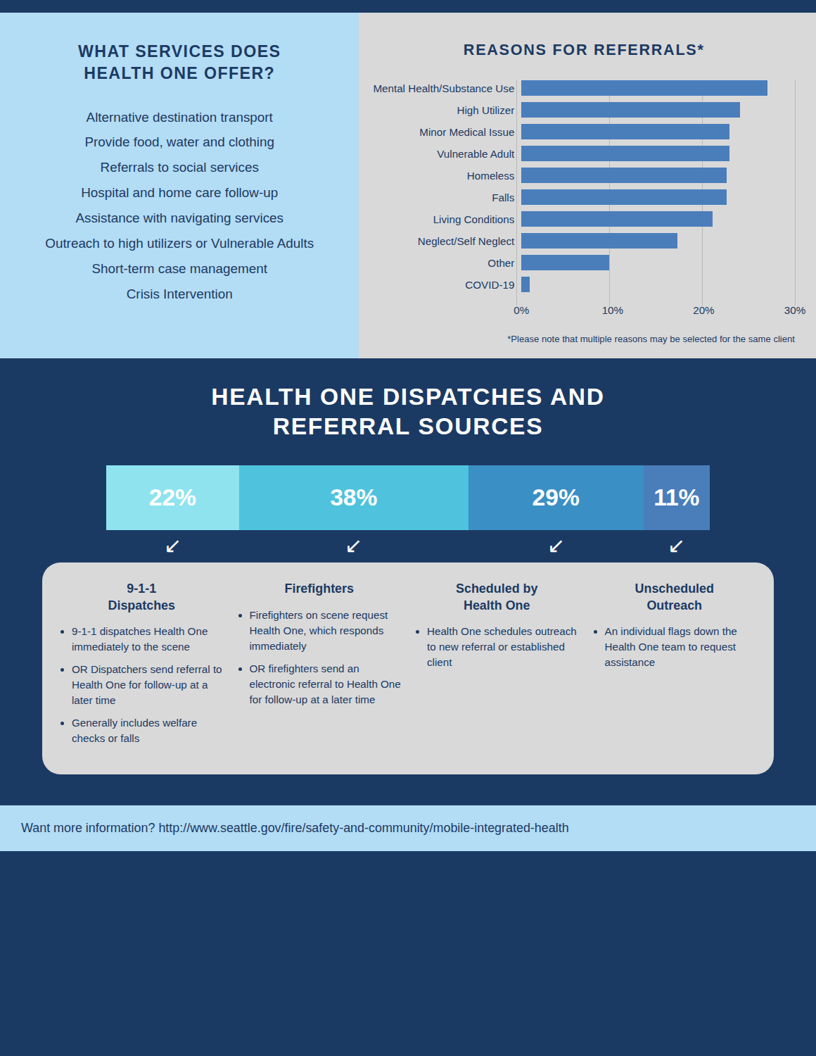What services does
Health One offer?
Alternative destination transport
Provide food, water and clothing
Referrals to social services
Hospital and home care follow-up
Assistance with navigating services
Outreach to high utilizers or Vulnerable Adults
Short-term case management
Crisis Intervention
Reasons for Referrals*
Mental Health/Substance Use
High Utilizer
Minor Medical Issue
Vulnerable Adult
Homeless
Falls
Living Conditions
Neglect/Self Neglect
Other
COVID-19
0% 10% 20% 30%
*Please note that multiple reasons may be selected for the same client
Health One Dispatches and
Referral Sources
22%
38%
29%
11%
↙
↙
↙
↙
9-1-1
Dispatches
9-1-1 dispatches Health One immediately to the scene
OR Dispatchers send referral to Health One for follow-up at a later time
Generally includes welfare checks or falls
Firefighters
Firefighters on scene request Health One, which responds immediately
OR firefighters send an electronic referral to Health One for follow-up at a later time
Scheduled by
Health One
Health One schedules outreach to new referral or established client
Unscheduled
Outreach
An individual flags down the Health One team to request assistance
Want more information? http://www.seattle.gov/fire/safety-and-community/mobile-integrated-health